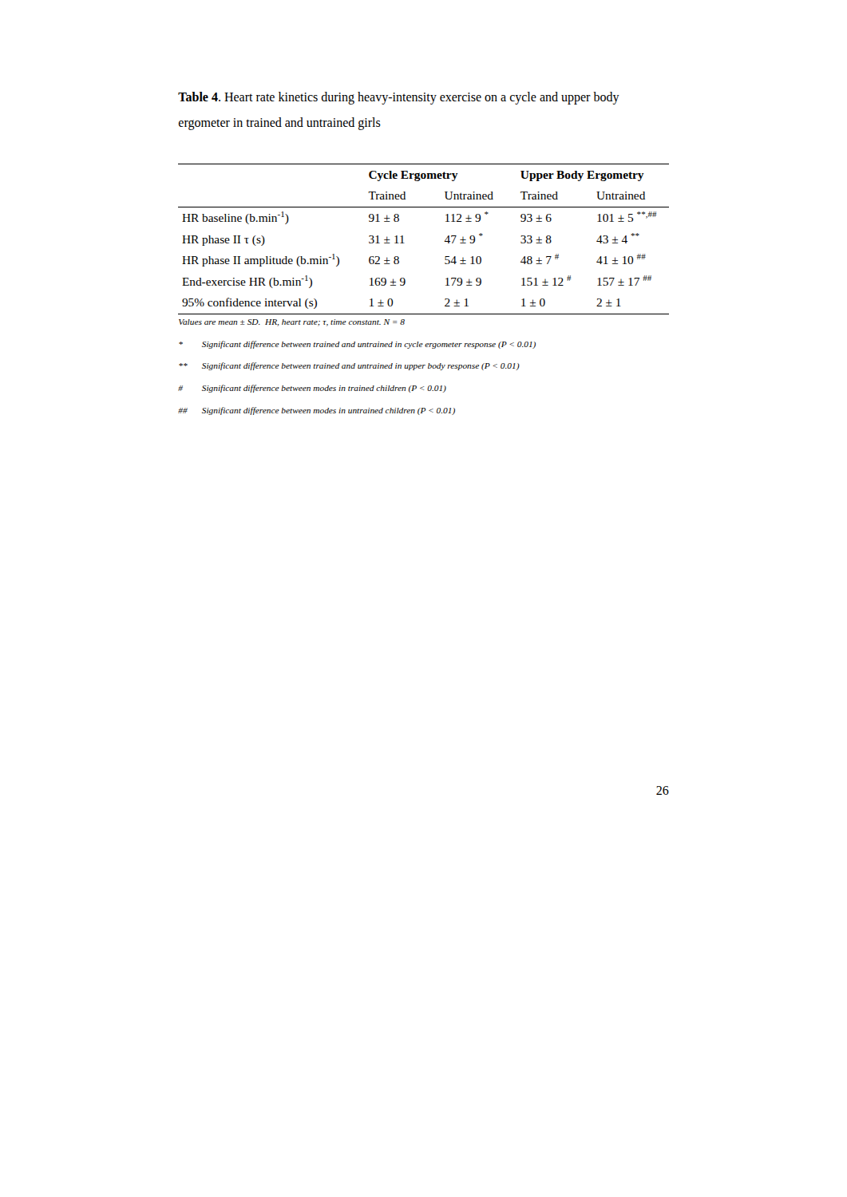Table 4. Heart rate kinetics during heavy-intensity exercise on a cycle and upper body ergometer in trained and untrained girls
| | Cycle Ergometry | Upper Body Ergometry |
| --- | --- | --- |
| | Trained | Untrained | Trained | Untrained |
| HR baseline (b.min -1 ) | 91 ± 8 | 112 ± 9 * | 93 ± 6 | 101 ± 5 **,## |
| HR phase II τ (s) | 31 ± 11 | 47 ± 9 * | 33 ± 8 | 43 ± 4 ** |
| HR phase II amplitude (b.min -1 ) | 62 ± 8 | 54 ± 10 | 48 ± 7 # | 41 ± 10 ## |
| End-exercise HR (b.min -1 ) | 169 ± 9 | 179 ± 9 | 151 ± 12 # | 157 ± 17 ## |
| 95% confidence interval (s) | 1 ± 0 | 2 ± 1 | 1 ± 0 | 2 ± 1 |
Values are mean ± SD. HR, heart rate; τ, time constant. N = 8
*Significant difference between trained and untrained in cycle ergometer response (P < 0.01)
**Significant difference between trained and untrained in upper body response (P < 0.01)
#Significant difference between modes in trained children (P < 0.01)
##Significant difference between modes in untrained children (P < 0.01)
26